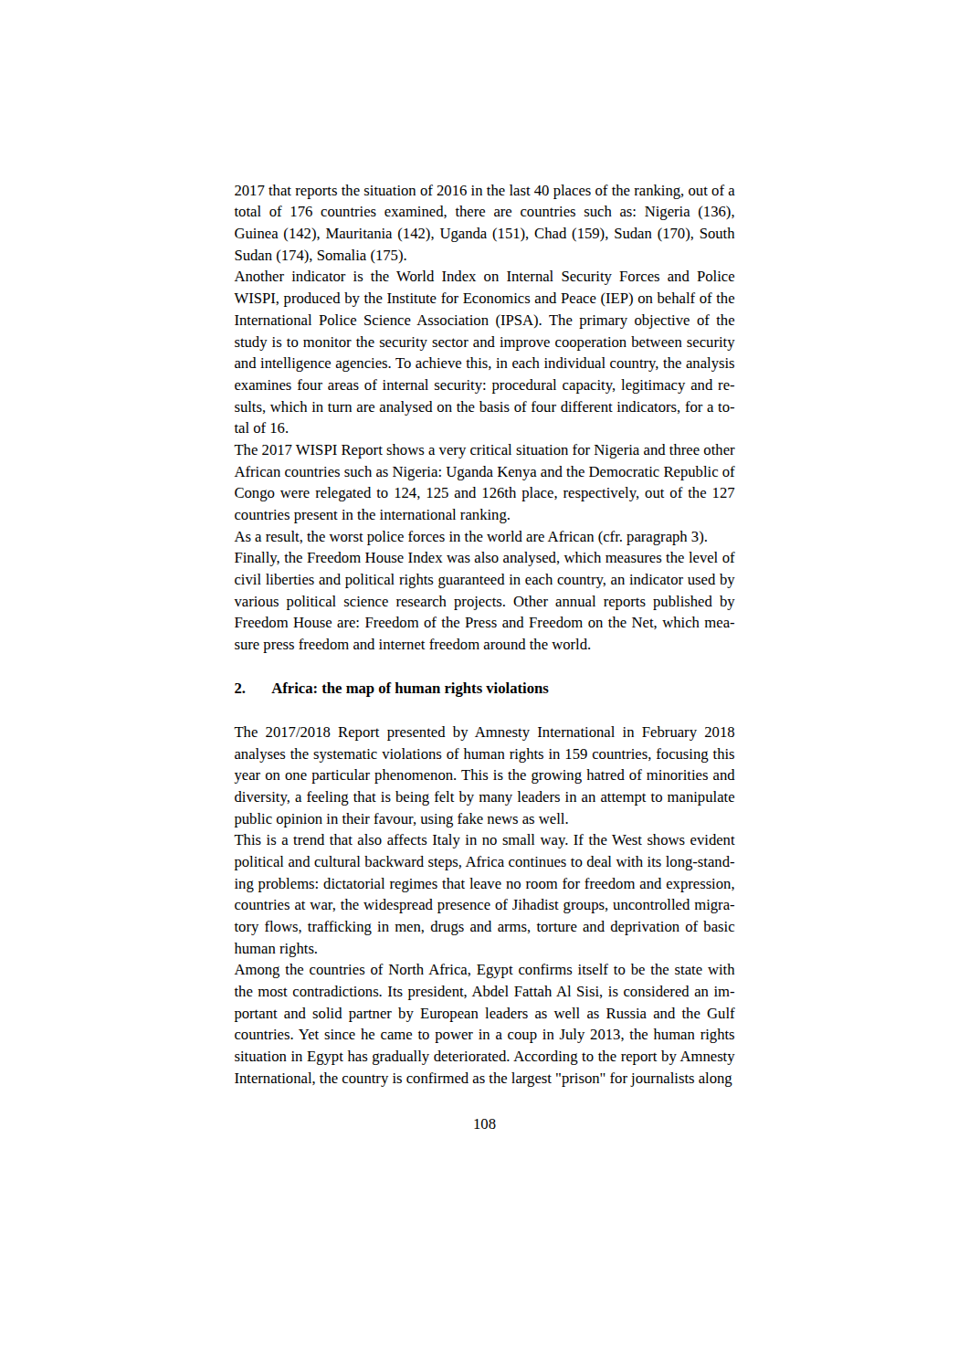2017 that reports the situation of 2016 in the last 40 places of the ranking, out of a total of 176 countries examined, there are countries such as: Nigeria (136), Guinea (142), Mauritania (142), Uganda (151), Chad (159), Sudan (170), South Sudan (174), Somalia (175).
Another indicator is the World Index on Internal Security Forces and Police WISPI, produced by the Institute for Economics and Peace (IEP) on behalf of the International Police Science Association (IPSA). The primary objective of the study is to monitor the security sector and improve cooperation between security and intelligence agencies. To achieve this, in each individual country, the analysis examines four areas of internal security: procedural capacity, legitimacy and results, which in turn are analysed on the basis of four different indicators, for a total of 16.
The 2017 WISPI Report shows a very critical situation for Nigeria and three other African countries such as Nigeria: Uganda Kenya and the Democratic Republic of Congo were relegated to 124, 125 and 126th place, respectively, out of the 127 countries present in the international ranking.
As a result, the worst police forces in the world are African (cfr. paragraph 3).
Finally, the Freedom House Index was also analysed, which measures the level of civil liberties and political rights guaranteed in each country, an indicator used by various political science research projects. Other annual reports published by Freedom House are: Freedom of the Press and Freedom on the Net, which measure press freedom and internet freedom around the world.
2. Africa: the map of human rights violations
The 2017/2018 Report presented by Amnesty International in February 2018 analyses the systematic violations of human rights in 159 countries, focusing this year on one particular phenomenon. This is the growing hatred of minorities and diversity, a feeling that is being felt by many leaders in an attempt to manipulate public opinion in their favour, using fake news as well.
This is a trend that also affects Italy in no small way. If the West shows evident political and cultural backward steps, Africa continues to deal with its long-standing problems: dictatorial regimes that leave no room for freedom and expression, countries at war, the widespread presence of Jihadist groups, uncontrolled migratory flows, trafficking in men, drugs and arms, torture and deprivation of basic human rights.
Among the countries of North Africa, Egypt confirms itself to be the state with the most contradictions. Its president, Abdel Fattah Al Sisi, is considered an important and solid partner by European leaders as well as Russia and the Gulf countries. Yet since he came to power in a coup in July 2013, the human rights situation in Egypt has gradually deteriorated. According to the report by Amnesty International, the country is confirmed as the largest "prison" for journalists along
108